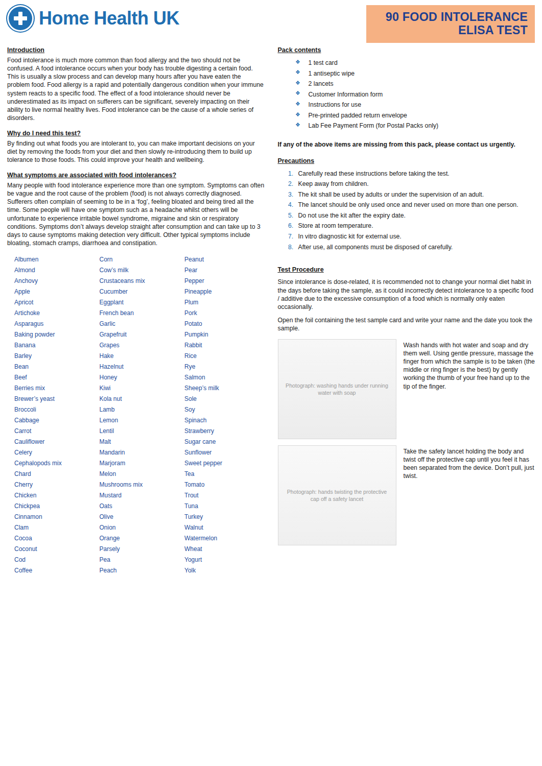Home Health UK
90 FOOD INTOLERANCE
ELISA TEST
Introduction
Food intolerance is much more common than food allergy and the two should not be confused. A food intolerance occurs when your body has trouble digesting a certain food. This is usually a slow process and can develop many hours after you have eaten the problem food. Food allergy is a rapid and potentially dangerous condition when your immune system reacts to a specific food. The effect of a food intolerance should never be underestimated as its impact on sufferers can be significant, severely impacting on their ability to live normal healthy lives. Food intolerance can be the cause of a whole series of disorders.
Why do I need this test?
By finding out what foods you are intolerant to, you can make important decisions on your diet by removing the foods from your diet and then slowly re-introducing them to build up tolerance to those foods. This could improve your health and wellbeing.
What symptoms are associated with food intolerances?
Many people with food intolerance experience more than one symptom. Symptoms can often be vague and the root cause of the problem (food) is not always correctly diagnosed. Sufferers often complain of seeming to be in a ‘fog’, feeling bloated and being tired all the time. Some people will have one symptom such as a headache whilst others will be unfortunate to experience irritable bowel syndrome, migraine and skin or respiratory conditions. Symptoms don’t always develop straight after consumption and can take up to 3 days to cause symptoms making detection very difficult. Other typical symptoms include bloating, stomach cramps, diarrhoea and constipation.
Albumen
Almond
Anchovy
Apple
Apricot
Artichoke
Asparagus
Baking powder
Banana
Barley
Bean
Beef
Berries mix
Brewer’s yeast
Broccoli
Cabbage
Carrot
Cauliflower
Celery
Cephalopods mix
Chard
Cherry
Chicken
Chickpea
Cinnamon
Clam
Cocoa
Coconut
Cod
Coffee
Corn
Cow’s milk
Crustaceans mix
Cucumber
Eggplant
French bean
Garlic
Grapefruit
Grapes
Hake
Hazelnut
Honey
Kiwi
Kola nut
Lamb
Lemon
Lentil
Malt
Mandarin
Marjoram
Melon
Mushrooms mix
Mustard
Oats
Olive
Onion
Orange
Parsely
Pea
Peach
Peanut
Pear
Pepper
Pineapple
Plum
Pork
Potato
Pumpkin
Rabbit
Rice
Rye
Salmon
Sheep’s milk
Sole
Soy
Spinach
Strawberry
Sugar cane
Sunflower
Sweet pepper
Tea
Tomato
Trout
Tuna
Turkey
Walnut
Watermelon
Wheat
Yogurt
Yolk
Pack contents
1 test card
1 antiseptic wipe
2 lancets
Customer Information form
Instructions for use
Pre-printed padded return envelope
Lab Fee Payment Form (for Postal Packs only)
If any of the above items are missing from this pack, please contact us urgently.
Precautions
Carefully read these instructions before taking the test.
Keep away from children.
The kit shall be used by adults or under the supervision of an adult.
The lancet should be only used once and never used on more than one person.
Do not use the kit after the expiry date.
Store at room temperature.
In vitro diagnostic kit for external use.
After use, all components must be disposed of carefully.
Test Procedure
Since intolerance is dose-related, it is recommended not to change your normal diet habit in the days before taking the sample, as it could incorrectly detect intolerance to a specific food / additive due to the excessive consumption of a food which is normally only eaten occasionally.
Open the foil containing the test sample card and write your name and the date you took the sample.
Photograph: washing hands under running water with soap
Wash hands with hot water and soap and dry them well. Using gentle pressure, massage the finger from which the sample is to be taken (the middle or ring finger is the best) by gently working the thumb of your free hand up to the tip of the finger.
Photograph: hands twisting the protective cap off a safety lancet
Take the safety lancet holding the body and twist off the protective cap until you feel it has been separated from the device. Don’t pull, just twist.